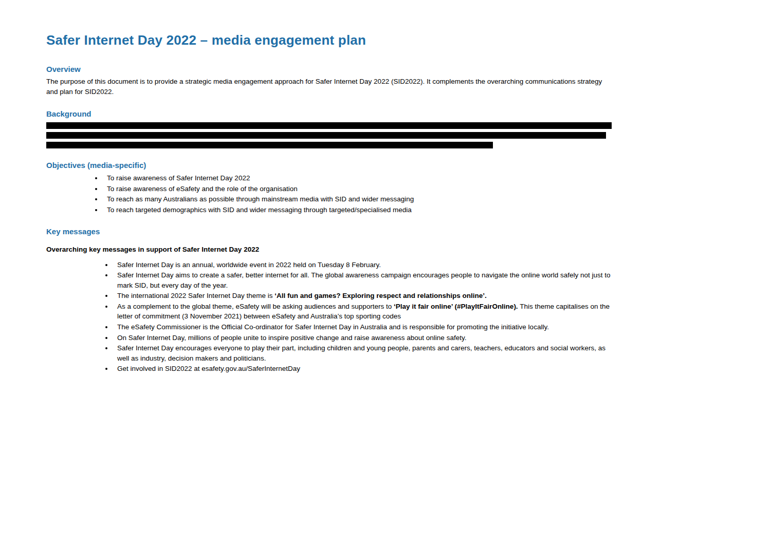Safer Internet Day 2022 – media engagement plan
Overview
The purpose of this document is to provide a strategic media engagement approach for Safer Internet Day 2022 (SID2022). It complements the overarching communications strategy and plan for SID2022.
Background
Objectives (media-specific)
To raise awareness of Safer Internet Day 2022
To raise awareness of eSafety and the role of the organisation
To reach as many Australians as possible through mainstream media with SID and wider messaging
To reach targeted demographics with SID and wider messaging through targeted/specialised media
Key messages
Overarching key messages in support of Safer Internet Day 2022
Safer Internet Day is an annual, worldwide event in 2022 held on Tuesday 8 February.
Safer Internet Day aims to create a safer, better internet for all. The global awareness campaign encourages people to navigate the online world safely not just to mark SID, but every day of the year.
The international 2022 Safer Internet Day theme is ‘All fun and games? Exploring respect and relationships online’.
As a complement to the global theme, eSafety will be asking audiences and supporters to ‘Play it fair online’ (#PlayItFairOnline). This theme capitalises on the letter of commitment (3 November 2021) between eSafety and Australia’s top sporting codes
The eSafety Commissioner is the Official Co-ordinator for Safer Internet Day in Australia and is responsible for promoting the initiative locally.
On Safer Internet Day, millions of people unite to inspire positive change and raise awareness about online safety.
Safer Internet Day encourages everyone to play their part, including children and young people, parents and carers, teachers, educators and social workers, as well as industry, decision makers and politicians.
Get involved in SID2022 at esafety.gov.au/SaferInternetDay